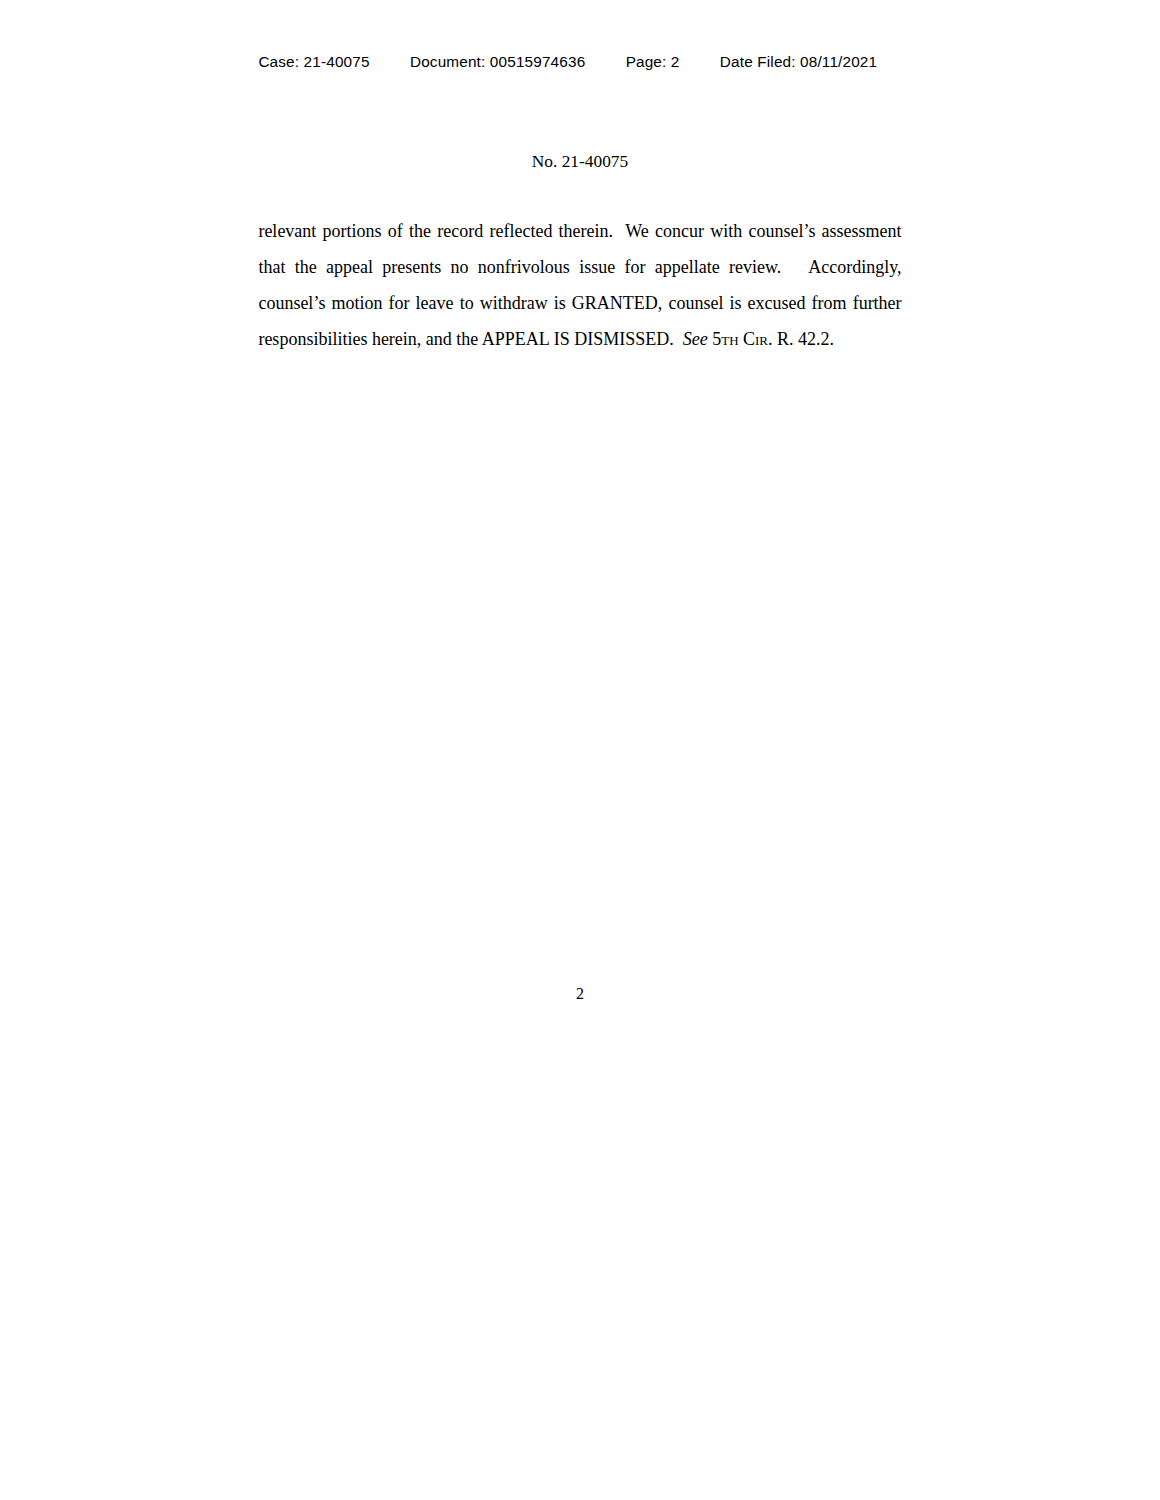Case: 21-40075 Document: 00515974636 Page: 2 Date Filed: 08/11/2021
No. 21-40075
relevant portions of the record reflected therein. We concur with counsel’s assessment that the appeal presents no nonfrivolous issue for appellate review. Accordingly, counsel’s motion for leave to withdraw is GRANTED, counsel is excused from further responsibilities herein, and the APPEAL IS DISMISSED. See 5th Cir. R. 42.2.
2